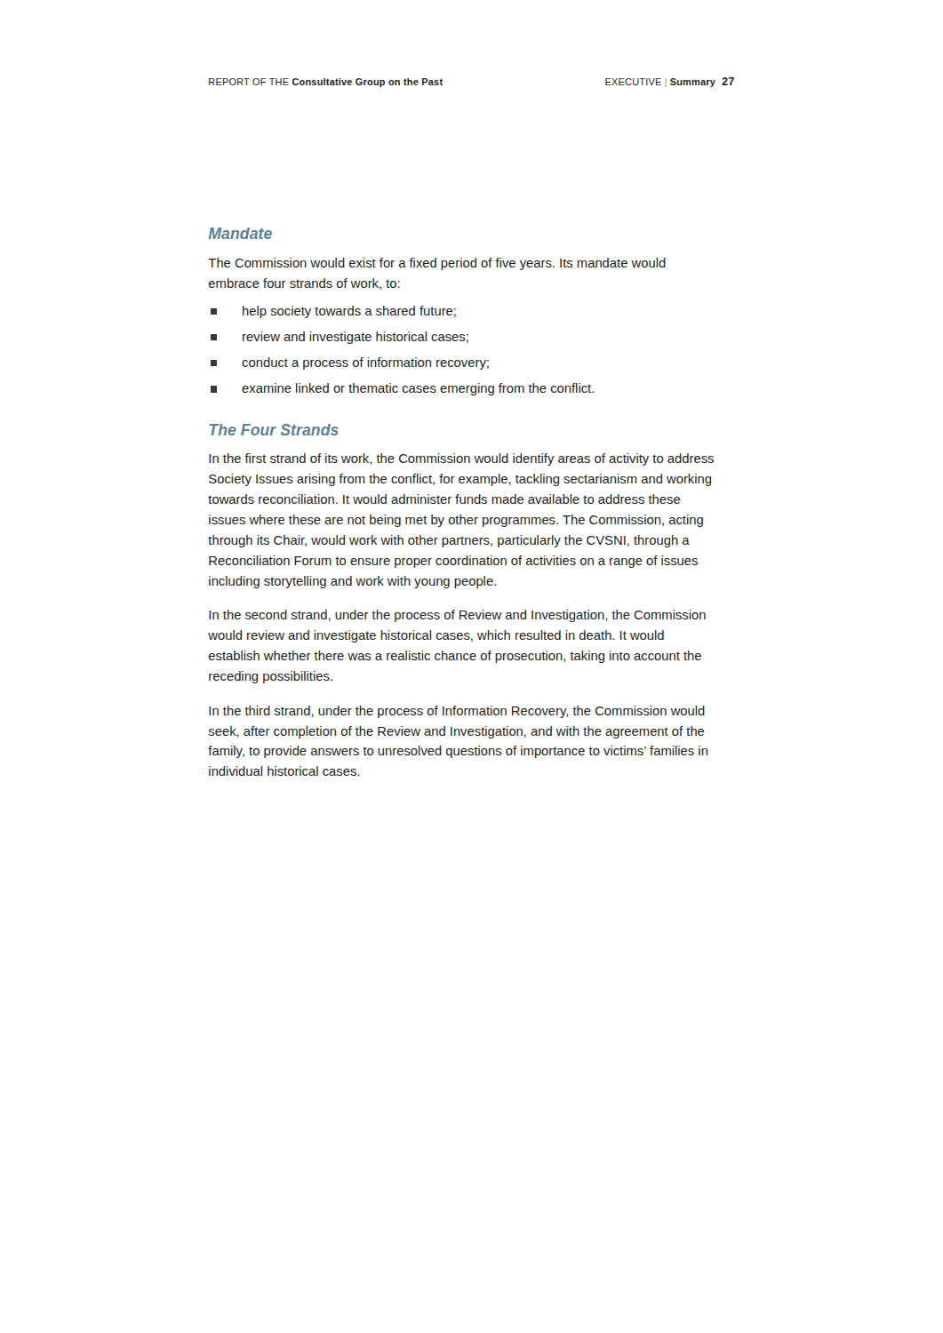Report of the Consultative Group on the Past
Executive|Summary 27
Mandate
The Commission would exist for a fixed period of five years. Its mandate would embrace four strands of work, to:
help society towards a shared future;
review and investigate historical cases;
conduct a process of information recovery;
examine linked or thematic cases emerging from the conflict.
The Four Strands
In the first strand of its work, the Commission would identify areas of activity to address Society Issues arising from the conflict, for example, tackling sectarianism and working towards reconciliation. It would administer funds made available to address these issues where these are not being met by other programmes. The Commission, acting through its Chair, would work with other partners, particularly the CVSNI, through a Reconciliation Forum to ensure proper coordination of activities on a range of issues including storytelling and work with young people.
In the second strand, under the process of Review and Investigation, the Commission would review and investigate historical cases, which resulted in death. It would establish whether there was a realistic chance of prosecution, taking into account the receding possibilities.
In the third strand, under the process of Information Recovery, the Commission would seek, after completion of the Review and Investigation, and with the agreement of the family, to provide answers to unresolved questions of importance to victims’ families in individual historical cases.